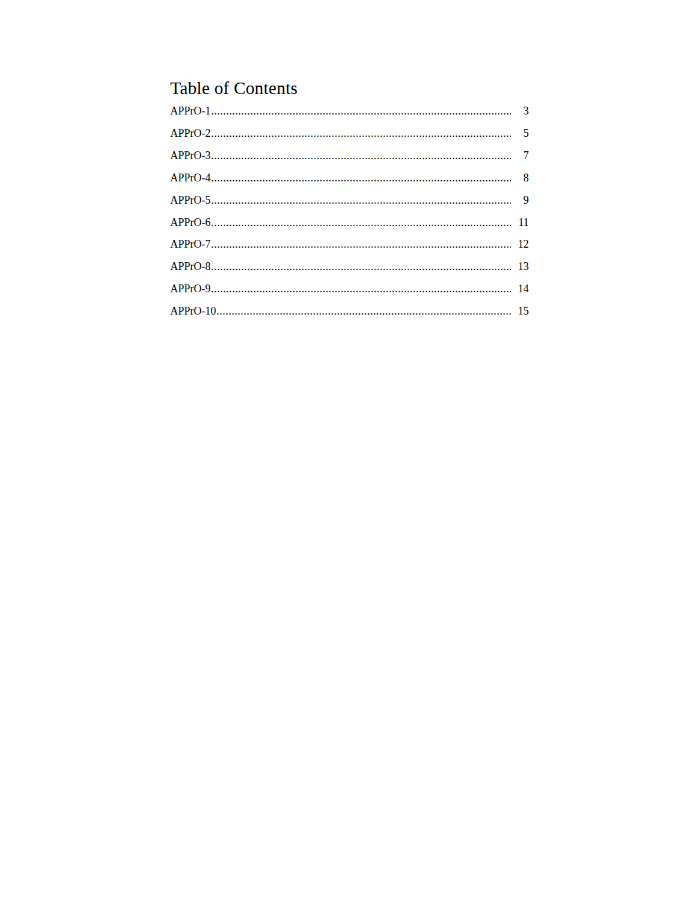Table of Contents
APPrO-1 .................................................................................................................................. 3
APPrO-2 .................................................................................................................................. 5
APPrO-3 .................................................................................................................................. 7
APPrO-4 .................................................................................................................................. 8
APPrO-5 .................................................................................................................................. 9
APPrO-6 .................................................................................................................................. 11
APPrO-7 .................................................................................................................................. 12
APPrO-8 .................................................................................................................................. 13
APPrO-9 .................................................................................................................................. 14
APPrO-10 ................................................................................................................................ 15